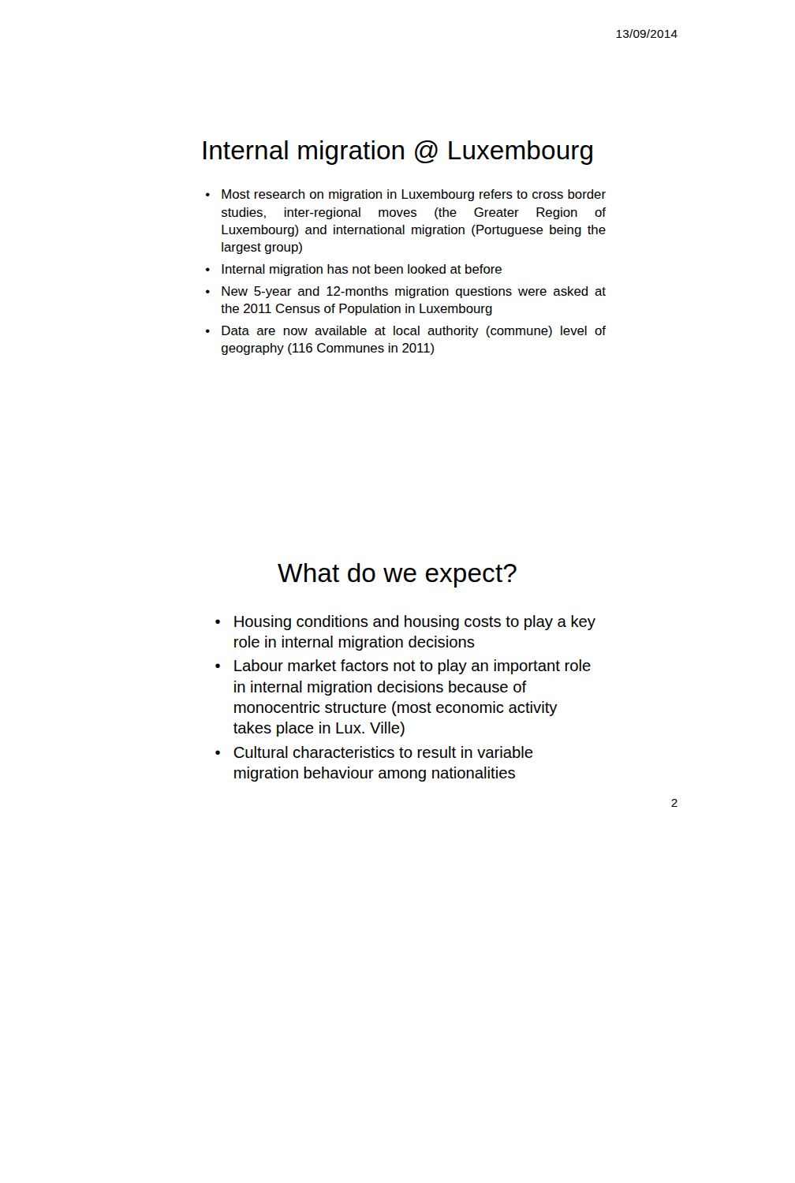13/09/2014
Internal migration @ Luxembourg
Most research on migration in Luxembourg refers to cross border studies, inter-regional moves (the Greater Region of Luxembourg) and international migration (Portuguese being the largest group)
Internal migration has not been looked at before
New 5-year and 12-months migration questions were asked at the 2011 Census of Population in Luxembourg
Data are now available at local authority (commune) level of geography (116 Communes in 2011)
What do we expect?
Housing conditions and housing costs to play a key role in internal migration decisions
Labour market factors not to play an important role in internal migration decisions because of monocentric structure (most economic activity takes place in Lux. Ville)
Cultural characteristics to result in variable migration behaviour among nationalities
2